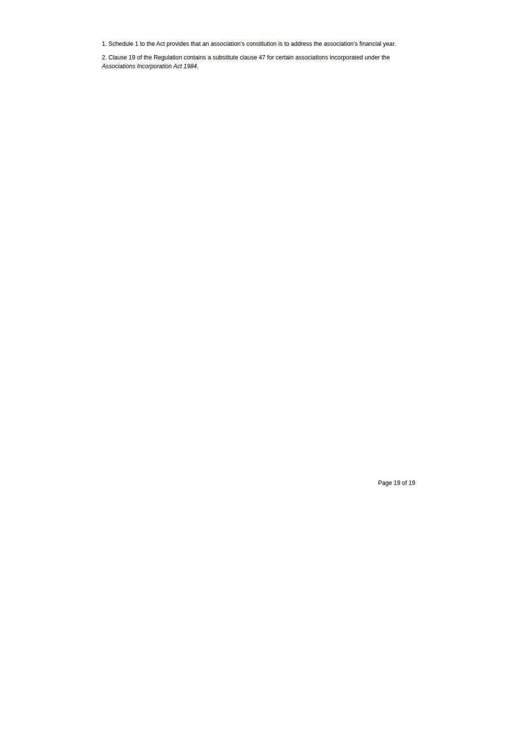1. Schedule 1 to the Act provides that an association’s constitution is to address the association’s financial year.
2. Clause 19 of the Regulation contains a substitute clause 47 for certain associations incorporated under the Associations Incorporation Act 1984.
Page 19 of 19